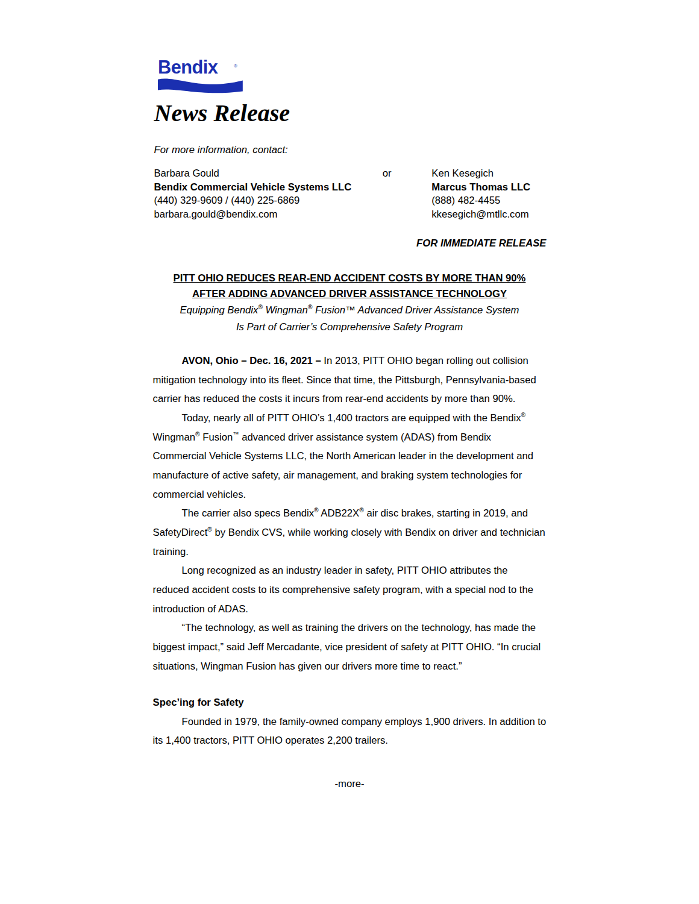Bendix ®
News Release
For more information, contact:
| Barbara Gould | or | Ken Kesegich |
| Bendix Commercial Vehicle Systems LLC | | Marcus Thomas LLC |
| (440) 329-9609 / (440) 225-6869 | | (888) 482-4455 |
| barbara.gould@bendix.com | | kkesegich@mtllc.com |
FOR IMMEDIATE RELEASE
PITT OHIO reduces rear-end accident costs by more than 90%
after adding advanced driver assistance technology
Equipping Bendix® Wingman® Fusion™ Advanced Driver Assistance System
Is Part of Carrier’s Comprehensive Safety Program
AVON, Ohio – Dec. 16, 2021 – In 2013, PITT OHIO began rolling out collision mitigation technology into its fleet. Since that time, the Pittsburgh, Pennsylvania-based carrier has reduced the costs it incurs from rear-end accidents by more than 90%.
Today, nearly all of PITT OHIO’s 1,400 tractors are equipped with the Bendix® Wingman® Fusion™ advanced driver assistance system (ADAS) from Bendix Commercial Vehicle Systems LLC, the North American leader in the development and manufacture of active safety, air management, and braking system technologies for commercial vehicles.
The carrier also specs Bendix® ADB22X® air disc brakes, starting in 2019, and SafetyDirect® by Bendix CVS, while working closely with Bendix on driver and technician training.
Long recognized as an industry leader in safety, PITT OHIO attributes the reduced accident costs to its comprehensive safety program, with a special nod to the introduction of ADAS.
“The technology, as well as training the drivers on the technology, has made the biggest impact,” said Jeff Mercadante, vice president of safety at PITT OHIO. “In crucial situations, Wingman Fusion has given our drivers more time to react.”
Spec’ing for Safety
Founded in 1979, the family-owned company employs 1,900 drivers. In addition to its 1,400 tractors, PITT OHIO operates 2,200 trailers.
-more-